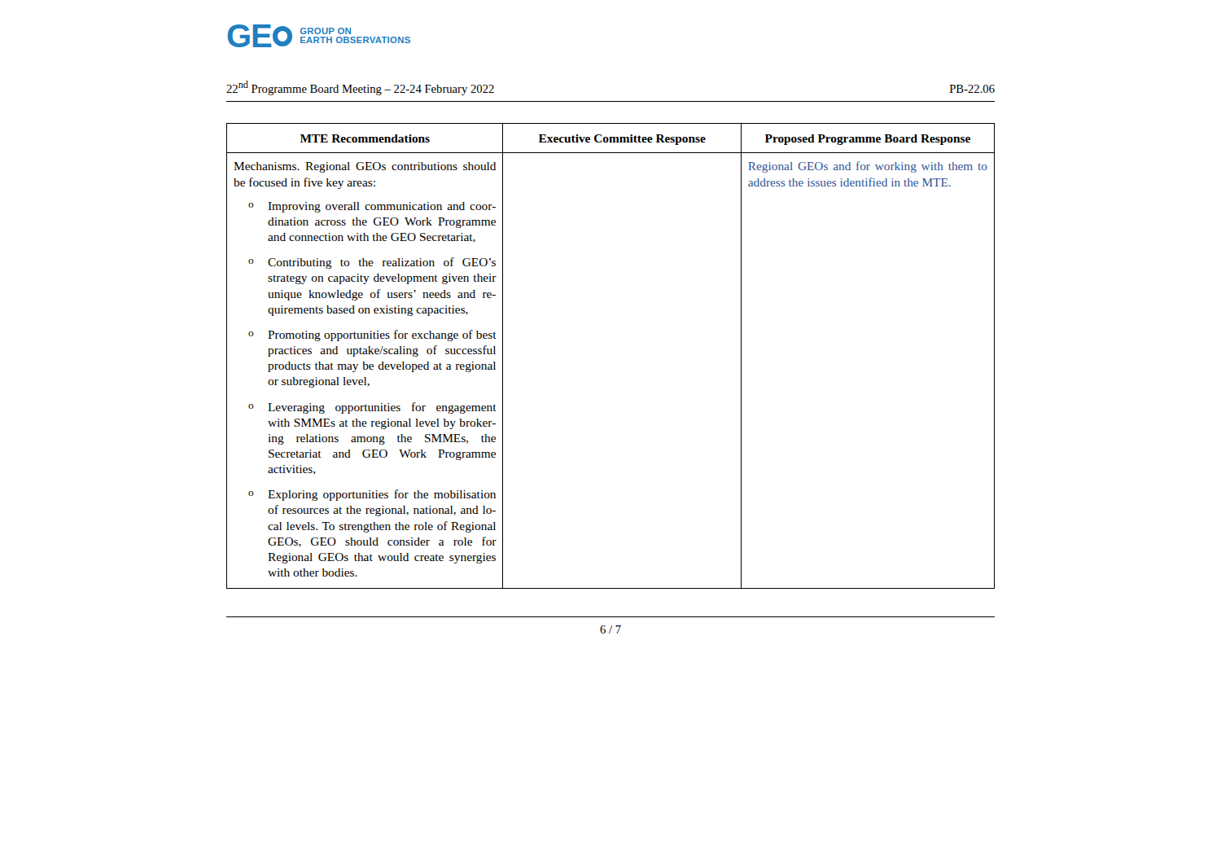GE
GROUP ON
EARTH OBSERVATIONS
22nd Programme Board Meeting – 22-24 February 2022
PB-22.06
| MTE Recommendations | Executive Committee Response | Proposed Programme Board Response |
| --- | --- | --- |
| Mechanisms. Regional GEOs contributions should be focused in five key areas: Improving overall communication and coordination across the GEO Work Programme and connection with the GEO Secretariat, Contributing to the realization of GEO’s strategy on capacity development given their unique knowledge of users’ needs and requirements based on existing capacities, Promoting opportunities for exchange of best practices and uptake/scaling of successful products that may be developed at a regional or subregional level, Leveraging opportunities for engagement with SMMEs at the regional level by brokering relations among the SMMEs, the Secretariat and GEO Work Programme activities, Exploring opportunities for the mobilisation of resources at the regional, national, and local levels. To strengthen the role of Regional GEOs, GEO should consider a role for Regional GEOs that would create synergies with other bodies. | | Regional GEOs and for working with them to address the issues identified in the MTE. |
6 / 7